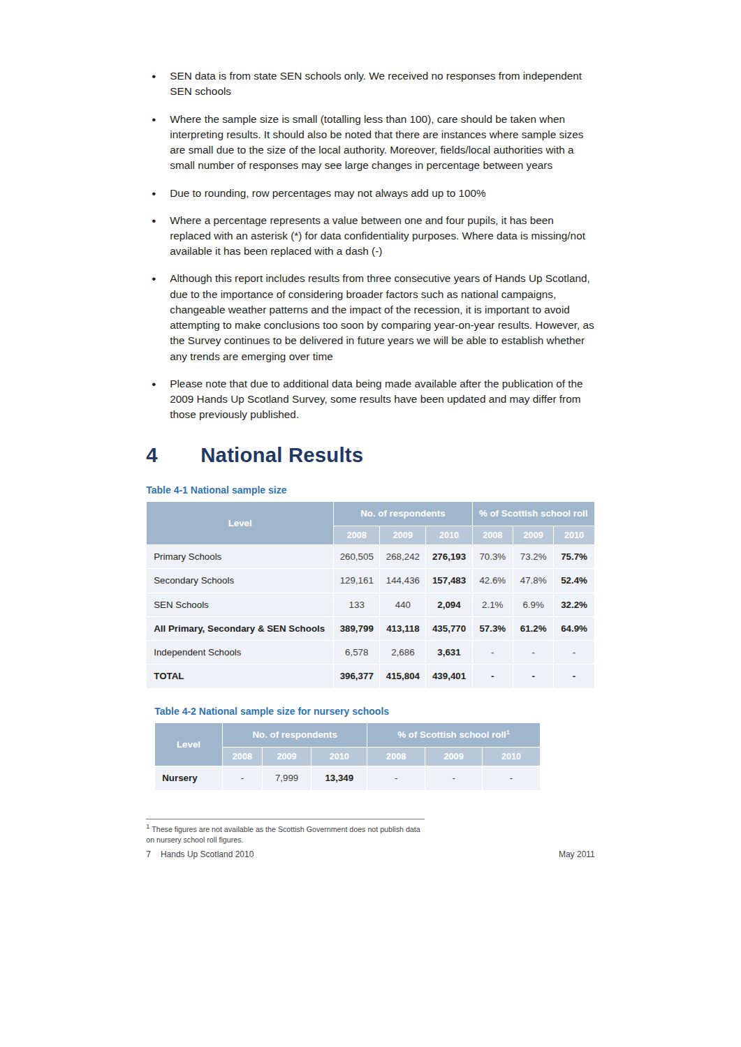SEN data is from state SEN schools only. We received no responses from independent SEN schools
Where the sample size is small (totalling less than 100), care should be taken when interpreting results. It should also be noted that there are instances where sample sizes are small due to the size of the local authority. Moreover, fields/local authorities with a small number of responses may see large changes in percentage between years
Due to rounding, row percentages may not always add up to 100%
Where a percentage represents a value between one and four pupils, it has been replaced with an asterisk (*) for data confidentiality purposes. Where data is missing/not available it has been replaced with a dash (-)
Although this report includes results from three consecutive years of Hands Up Scotland, due to the importance of considering broader factors such as national campaigns, changeable weather patterns and the impact of the recession, it is important to avoid attempting to make conclusions too soon by comparing year-on-year results. However, as the Survey continues to be delivered in future years we will be able to establish whether any trends are emerging over time
Please note that due to additional data being made available after the publication of the 2009 Hands Up Scotland Survey, some results have been updated and may differ from those previously published.
4 National Results
Table 4-1 National sample size
| Level | No. of respondents | % of Scottish school roll |
| --- | --- | --- |
| 2008 | 2009 | 2010 | 2008 | 2009 | 2010 |
| Primary Schools | 260,505 | 268,242 | 276,193 | 70.3% | 73.2% | 75.7% |
| Secondary Schools | 129,161 | 144,436 | 157,483 | 42.6% | 47.8% | 52.4% |
| SEN Schools | 133 | 440 | 2,094 | 2.1% | 6.9% | 32.2% |
| All Primary, Secondary & SEN Schools | 389,799 | 413,118 | 435,770 | 57.3% | 61.2% | 64.9% |
| Independent Schools | 6,578 | 2,686 | 3,631 | - | - | - |
| TOTAL | 396,377 | 415,804 | 439,401 | - | - | - |
Table 4-2 National sample size for nursery schools
| Level | No. of respondents | % of Scottish school roll 1 |
| --- | --- | --- |
| 2008 | 2009 | 2010 | 2008 | 2009 | 2010 |
| Nursery | - | 7,999 | 13,349 | - | - | - |
1 These figures are not available as the Scottish Government does not publish data on nursery school roll figures.
7 Hands Up Scotland 2010
May 2011